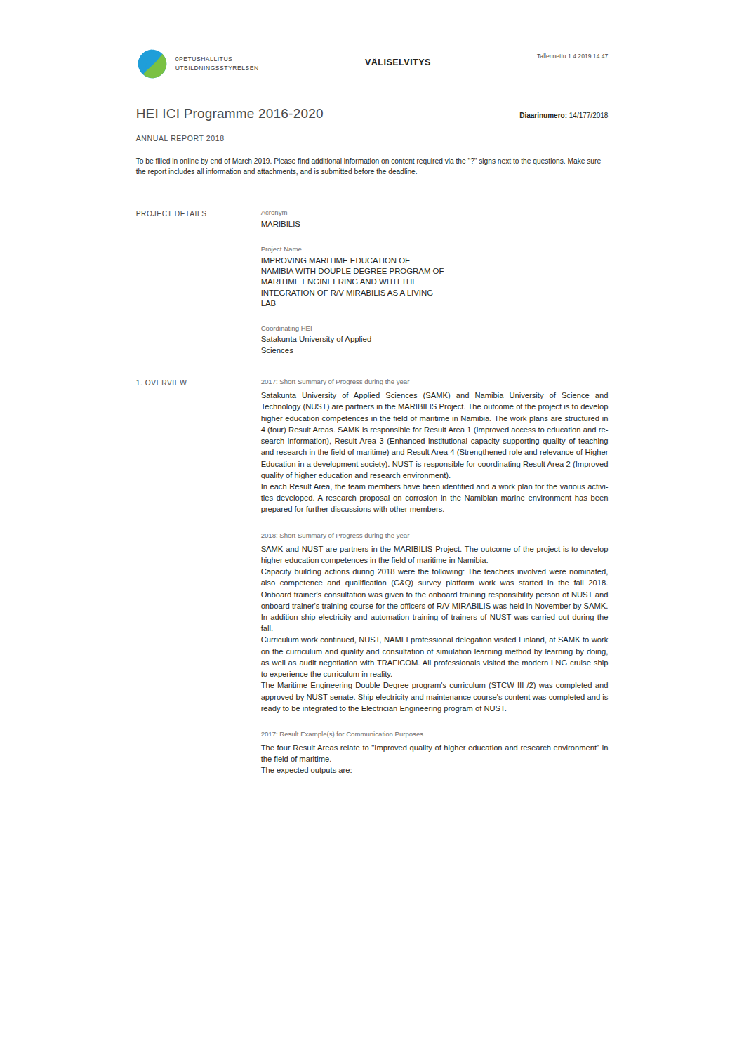0PETUSHALLITUS
UTBILDNINGSSTYRELSEN
VÄLISELVITYS
Tallennettu 1.4.2019 14.47
HEI ICI Programme 2016-2020
Diaarinumero: 14/177/2018
ANNUAL REPORT 2018
To be filled in online by end of March 2019. Please find additional information on content required via the "?" signs next to the questions. Make sure the report includes all information and attachments, and is submitted before the deadline.
PROJECT DETAILS
Acronym
MARIBILIS
Project Name
IMPROVING MARITIME EDUCATION OF
NAMIBIA WITH DOUPLE DEGREE PROGRAM OF
MARITIME ENGINEERING AND WITH THE
INTEGRATION OF R/V MIRABILIS AS A LIVING
LAB
Coordinating HEI
Satakunta University of Applied
Sciences
1. OVERVIEW
2017: Short Summary of Progress during the year
Satakunta University of Applied Sciences (SAMK) and Namibia University of Science and Technology (NUST) are partners in the MARIBILIS Project. The outcome of the project is to develop higher education competences in the field of maritime in Namibia. The work plans are structured in 4 (four) Result Areas. SAMK is responsible for Result Area 1 (Improved access to education and research information), Result Area 3 (Enhanced institutional capacity supporting quality of teaching and research in the field of maritime) and Result Area 4 (Strengthened role and relevance of Higher Education in a development society). NUST is responsible for coordinating Result Area 2 (Improved quality of higher education and research environment).
In each Result Area, the team members have been identified and a work plan for the various activities developed. A research proposal on corrosion in the Namibian marine environment has been prepared for further discussions with other members.
2018: Short Summary of Progress during the year
SAMK and NUST are partners in the MARIBILIS Project. The outcome of the project is to develop higher education competences in the field of maritime in Namibia.
Capacity building actions during 2018 were the following: The teachers involved were nominated, also competence and qualification (C&Q) survey platform work was started in the fall 2018. Onboard trainer's consultation was given to the onboard training responsibility person of NUST and onboard trainer's training course for the officers of R/V MIRABILIS was held in November by SAMK. In addition ship electricity and automation training of trainers of NUST was carried out during the fall.
Curriculum work continued, NUST, NAMFI professional delegation visited Finland, at SAMK to work on the curriculum and quality and consultation of simulation learning method by learning by doing, as well as audit negotiation with TRAFICOM. All professionals visited the modern LNG cruise ship to experience the curriculum in reality.
The Maritime Engineering Double Degree program's curriculum (STCW III /2) was completed and approved by NUST senate. Ship electricity and maintenance course's content was completed and is ready to be integrated to the Electrician Engineering program of NUST.
2017: Result Example(s) for Communication Purposes
The four Result Areas relate to "Improved quality of higher education and research environment" in the field of maritime.
The expected outputs are: